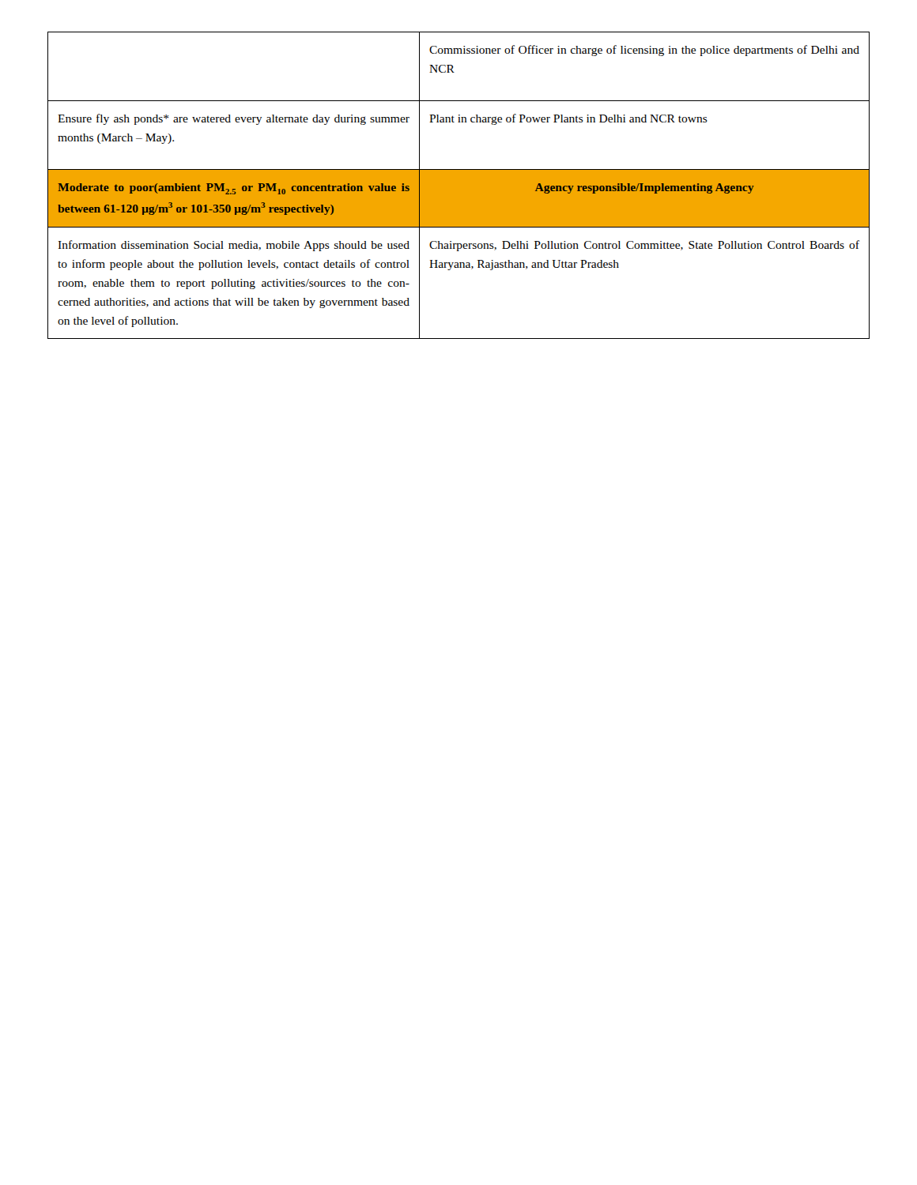| | Commissioner of Officer in charge of licensing in the police departments of Delhi and NCR |
| Ensure fly ash ponds* are watered every alternate day during summer months (March – May). | Plant in charge of Power Plants in Delhi and NCR towns |
| Moderate to poor(ambient PM 2.5 or PM 10 concentration value is between 61-120 µg/m 3 or 101-350 µg/m 3 respectively) | Agency responsible/Implementing Agency |
| Information dissemination Social media, mobile Apps should be used to inform people about the pollution levels, contact details of control room, enable them to report polluting activities/sources to the concerned authorities, and actions that will be taken by government based on the level of pollution. | Chairpersons, Delhi Pollution Control Committee, State Pollution Control Boards of Haryana, Rajasthan, and Uttar Pradesh |